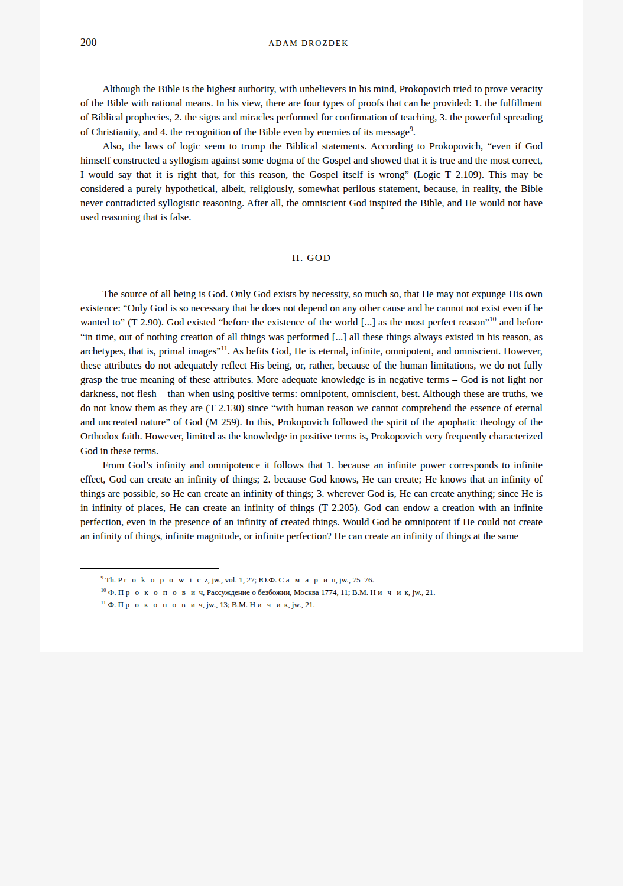200 Adam Drozdek
Although the Bible is the highest authority, with unbelievers in his mind, Prokopovich tried to prove veracity of the Bible with rational means. In his view, there are four types of proofs that can be provided: 1. the fulfillment of Biblical prophecies, 2. the signs and miracles performed for confirmation of teaching, 3. the powerful spreading of Christianity, and 4. the recognition of the Bible even by enemies of its message9.
Also, the laws of logic seem to trump the Biblical statements. According to Prokopovich, “even if God himself constructed a syllogism against some dogma of the Gospel and showed that it is true and the most correct, I would say that it is right that, for this reason, the Gospel itself is wrong” (Logic T 2.109). This may be considered a purely hypothetical, albeit, religiously, somewhat perilous statement, because, in reality, the Bible never contradicted syllogistic reasoning. After all, the omniscient God inspired the Bible, and He would not have used reasoning that is false.
II. GOD
The source of all being is God. Only God exists by necessity, so much so, that He may not expunge His own existence: “Only God is so necessary that he does not depend on any other cause and he cannot not exist even if he wanted to” (T 2.90). God existed “before the existence of the world [...] as the most perfect reason”10 and before “in time, out of nothing creation of all things was performed [...] all these things always existed in his reason, as archetypes, that is, primal images”11. As befits God, He is eternal, infinite, omnipotent, and omniscient. However, these attributes do not adequately reflect His being, or, rather, because of the human limitations, we do not fully grasp the true meaning of these attributes. More adequate knowledge is in negative terms – God is not light nor darkness, not flesh – than when using positive terms: omnipotent, omniscient, best. Although these are truths, we do not know them as they are (T 2.130) since “with human reason we cannot comprehend the essence of eternal and uncreated nature” of God (M 259). In this, Prokopovich followed the spirit of the apophatic theology of the Orthodox faith. However, limited as the knowledge in positive terms is, Prokopovich very frequently characterized God in these terms.
From God’s infinity and omnipotence it follows that 1. because an infinite power corresponds to infinite effect, God can create an infinity of things; 2. because God knows, He can create; He knows that an infinity of things are possible, so He can create an infinity of things; 3. wherever God is, He can create anything; since He is in infinity of places, He can create an infinity of things (T 2.205). God can endow a creation with an infinite perfection, even in the presence of an infinity of created things. Would God be omnipotent if He could not create an infinity of things, infinite magnitude, or infinite perfection? He can create an infinity of things at the same
9 Th. P r o k o p o w i c z, jw., vol. 1, 27; Ю.Ф. С а м а р и н, jw., 75–76.
10 Ф. П р о к о п о в и ч, Рассуждение о безбожии, Москва 1774, 11; В.М. Н и ч и к, jw., 21.
11 Ф. П р о к о п о в и ч, jw., 13; В.М. Н и ч и к, jw., 21.